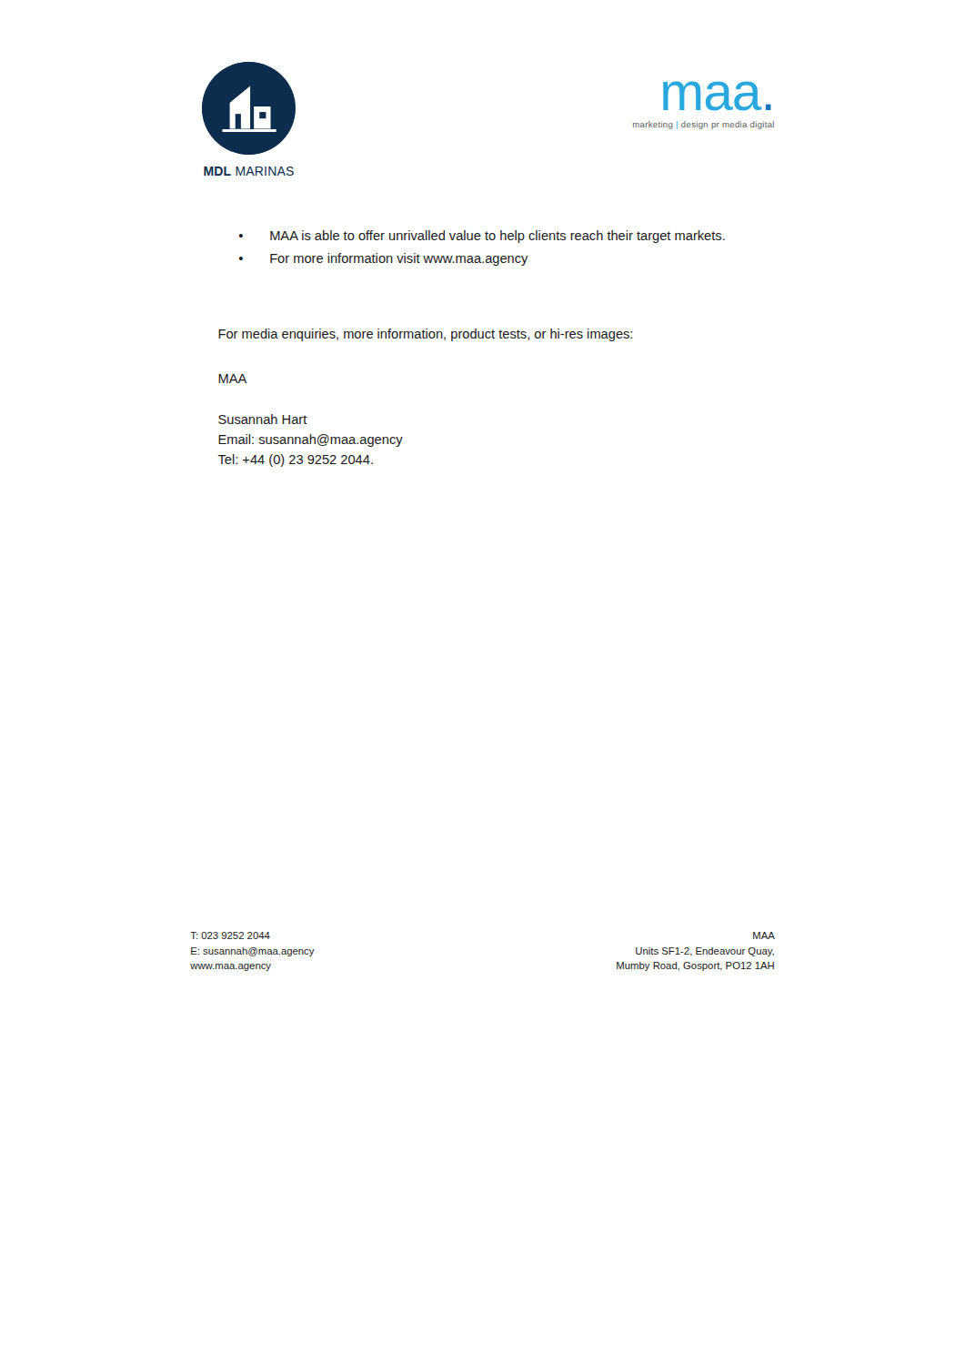MDL MARINAS
maa.
marketing | design pr media digital
MAA is able to offer unrivalled value to help clients reach their target markets.
For more information visit www.maa.agency
For media enquiries, more information, product tests, or hi-res images:
MAA
Susannah Hart
Email: susannah@maa.agency
Tel: +44 (0) 23 9252 2044.
T: 023 9252 2044
E: susannah@maa.agency
www.maa.agency
MAA
Units SF1-2, Endeavour Quay,
Mumby Road, Gosport, PO12 1AH